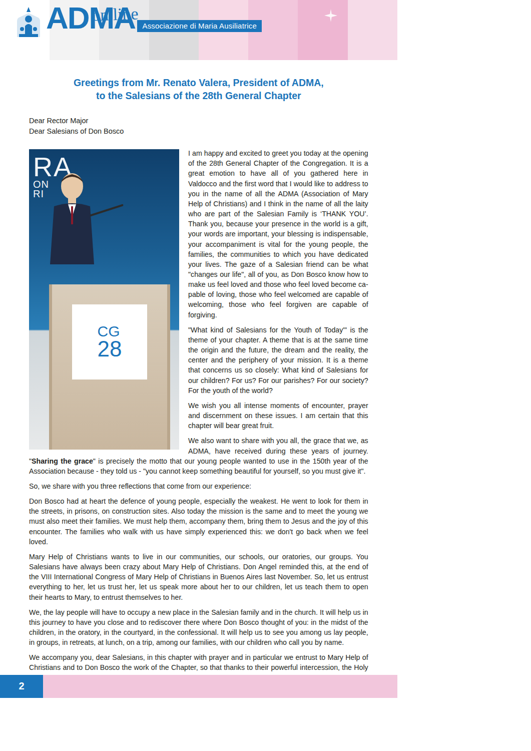ADMA on line
Associazione di Maria Ausiliatrice
Greetings from Mr. Renato Valera, President of ADMA,
to the Salesians of the 28th General Chapter
Dear Rector Major
Dear Salesians of Don Bosco
RAON
RI
CG28
I am happy and excited to greet you today at the opening of the 28th General Chapter of the Congregation. It is a great emotion to have all of you gathered here in Valdocco and the first word that I would like to address to you in the name of all the ADMA (Association of Mary Help of Christians) and I think in the name of all the laity who are part of the Salesian Family is ‘THANK YOU’. Thank you, because your presence in the world is a gift, your words are important, your blessing is indispensable, your accompaniment is vital for the young people, the families, the communities to which you have dedicated your lives. The gaze of a Salesian friend can be what "changes our life", all of you, as Don Bosco know how to make us feel loved and those who feel loved become capable of loving, those who feel welcomed are capable of welcoming, those who feel forgiven are capable of forgiving.
"What kind of Salesians for the Youth of Today'" is the theme of your chapter. A theme that is at the same time the origin and the future, the dream and the reality, the center and the periphery of your mission. It is a theme that concerns us so closely: What kind of Salesians for our children? For us? For our parishes? For our society? For the youth of the world?
We wish you all intense moments of encounter, prayer and discernment on these issues. I am certain that this chapter will bear great fruit.
We also want to share with you all, the grace that we, as ADMA, have received during these years of journey. "Sharing the grace" is precisely the motto that our young people wanted to use in the 150th year of the Association because - they told us - "you cannot keep something beautiful for yourself, so you must give it".
So, we share with you three reflections that come from our experience:
Don Bosco had at heart the defence of young people, especially the weakest. He went to look for them in the streets, in prisons, on construction sites. Also today the mission is the same and to meet the young we must also meet their families. We must help them, accompany them, bring them to Jesus and the joy of this encounter. The families who walk with us have simply experienced this: we don't go back when we feel loved.
Mary Help of Christians wants to live in our communities, our schools, our oratories, our groups. You Salesians have always been crazy about Mary Help of Christians. Don Angel reminded this, at the end of the VIII International Congress of Mary Help of Christians in Buenos Aires last November. So, let us entrust everything to her, let us trust her, let us speak more about her to our children, let us teach them to open their hearts to Mary, to entrust themselves to her.
We, the lay people will have to occupy a new place in the Salesian family and in the church. It will help us in this journey to have you close and to rediscover there where Don Bosco thought of you: in the midst of the children, in the oratory, in the courtyard, in the confessional. It will help us to see you among us lay people, in groups, in retreats, at lunch, on a trip, among our families, with our children who call you by name.
We accompany you, dear Salesians, in this chapter with prayer and in particular we entrust to Mary Help of Christians and to Don Bosco the work of the Chapter, so that thanks to their powerful intercession, the Holy Spirit may enlighten your hearts and minds and we also pray with you and for you so that the Lord may send us so many new Salesians to work in His harvest.
2